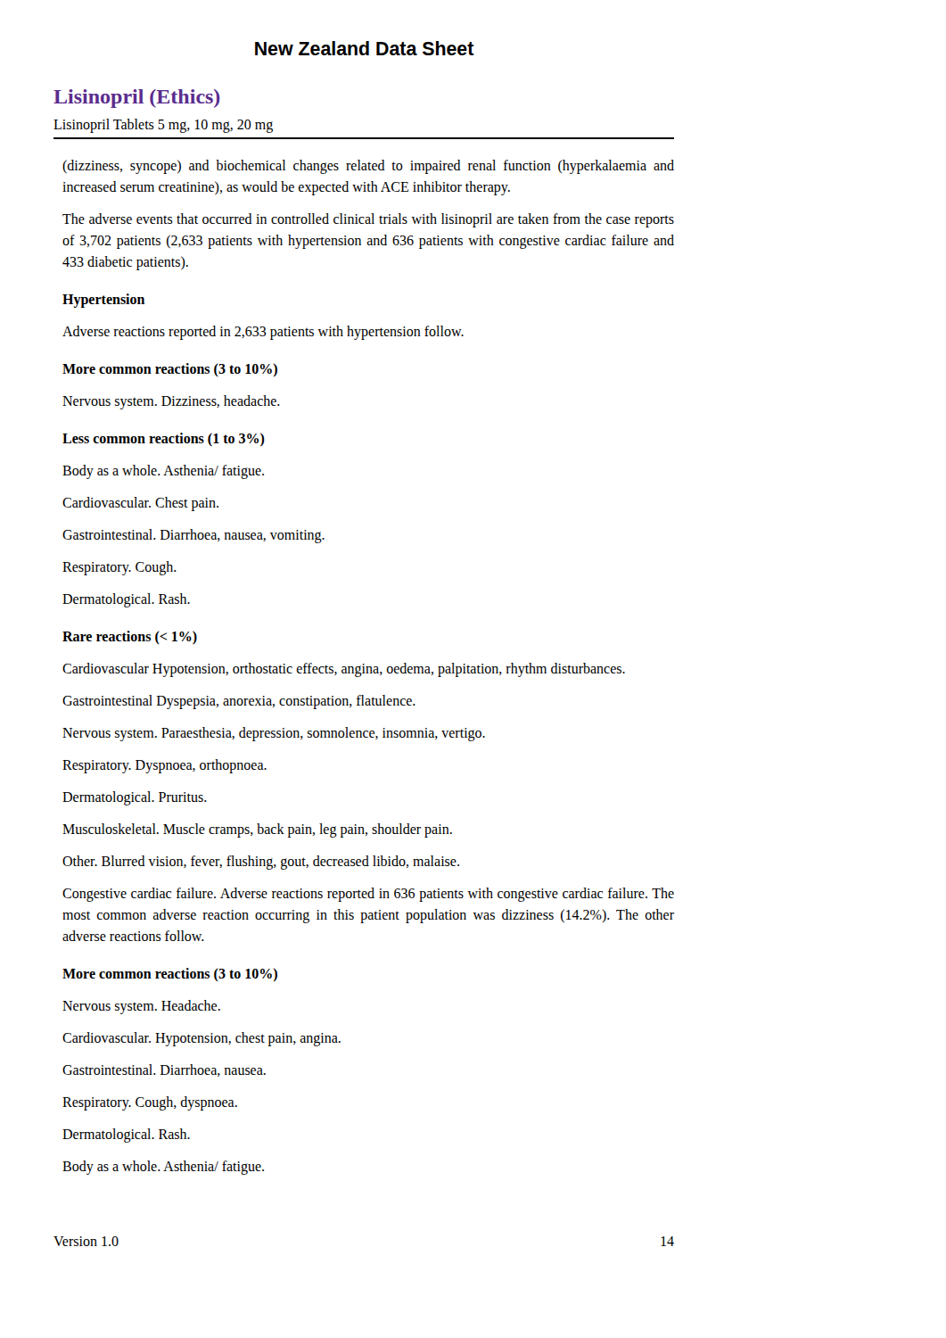New Zealand Data Sheet
Lisinopril (Ethics)
Lisinopril Tablets 5 mg, 10 mg, 20 mg
(dizziness, syncope) and biochemical changes related to impaired renal function (hyperkalaemia and increased serum creatinine), as would be expected with ACE inhibitor therapy.
The adverse events that occurred in controlled clinical trials with lisinopril are taken from the case reports of 3,702 patients (2,633 patients with hypertension and 636 patients with congestive cardiac failure and 433 diabetic patients).
Hypertension
Adverse reactions reported in 2,633 patients with hypertension follow.
More common reactions (3 to 10%)
Nervous system. Dizziness, headache.
Less common reactions (1 to 3%)
Body as a whole. Asthenia/ fatigue.
Cardiovascular. Chest pain.
Gastrointestinal. Diarrhoea, nausea, vomiting.
Respiratory. Cough.
Dermatological. Rash.
Rare reactions (< 1%)
Cardiovascular Hypotension, orthostatic effects, angina, oedema, palpitation, rhythm disturbances.
Gastrointestinal Dyspepsia, anorexia, constipation, flatulence.
Nervous system. Paraesthesia, depression, somnolence, insomnia, vertigo.
Respiratory. Dyspnoea, orthopnoea.
Dermatological. Pruritus.
Musculoskeletal. Muscle cramps, back pain, leg pain, shoulder pain.
Other. Blurred vision, fever, flushing, gout, decreased libido, malaise.
Congestive cardiac failure. Adverse reactions reported in 636 patients with congestive cardiac failure. The most common adverse reaction occurring in this patient population was dizziness (14.2%). The other adverse reactions follow.
More common reactions (3 to 10%)
Nervous system. Headache.
Cardiovascular. Hypotension, chest pain, angina.
Gastrointestinal. Diarrhoea, nausea.
Respiratory. Cough, dyspnoea.
Dermatological. Rash.
Body as a whole. Asthenia/ fatigue.
Version 1.0 14